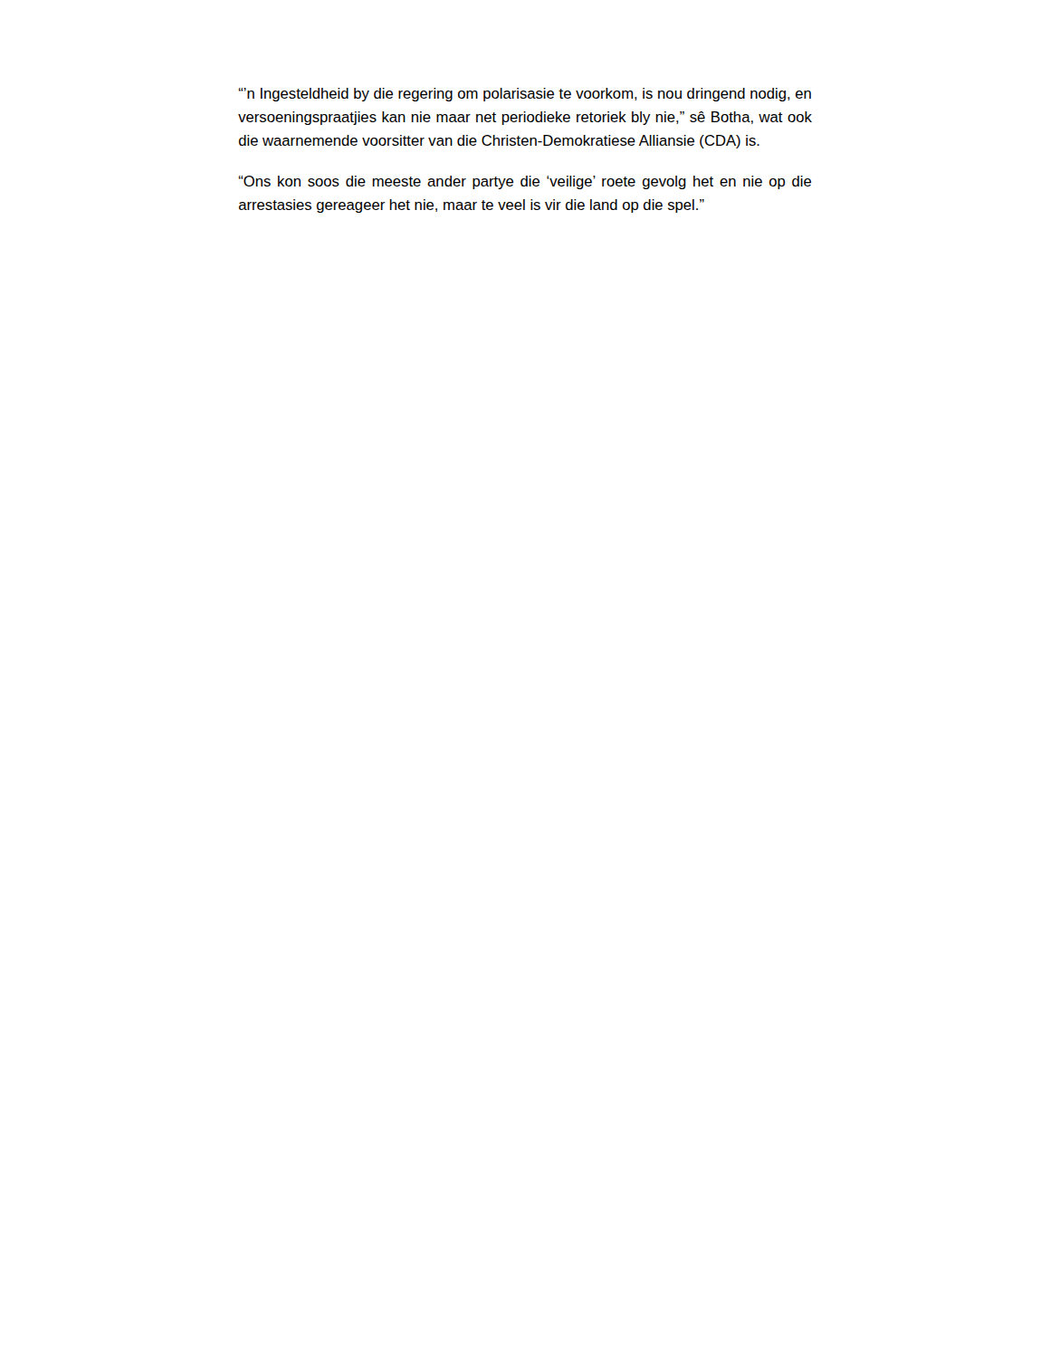“’n Ingesteldheid by die regering om polarisasie te voorkom, is nou dringend nodig, en versoeningspraatjies kan nie maar net periodieke retoriek bly nie,” sê Botha, wat ook die waarnemende voorsitter van die Christen-Demokratiese Alliansie (CDA) is.
“Ons kon soos die meeste ander partye die ‘veilige’ roete gevolg het en nie op die arrestasies gereageer het nie, maar te veel is vir die land op die spel.”